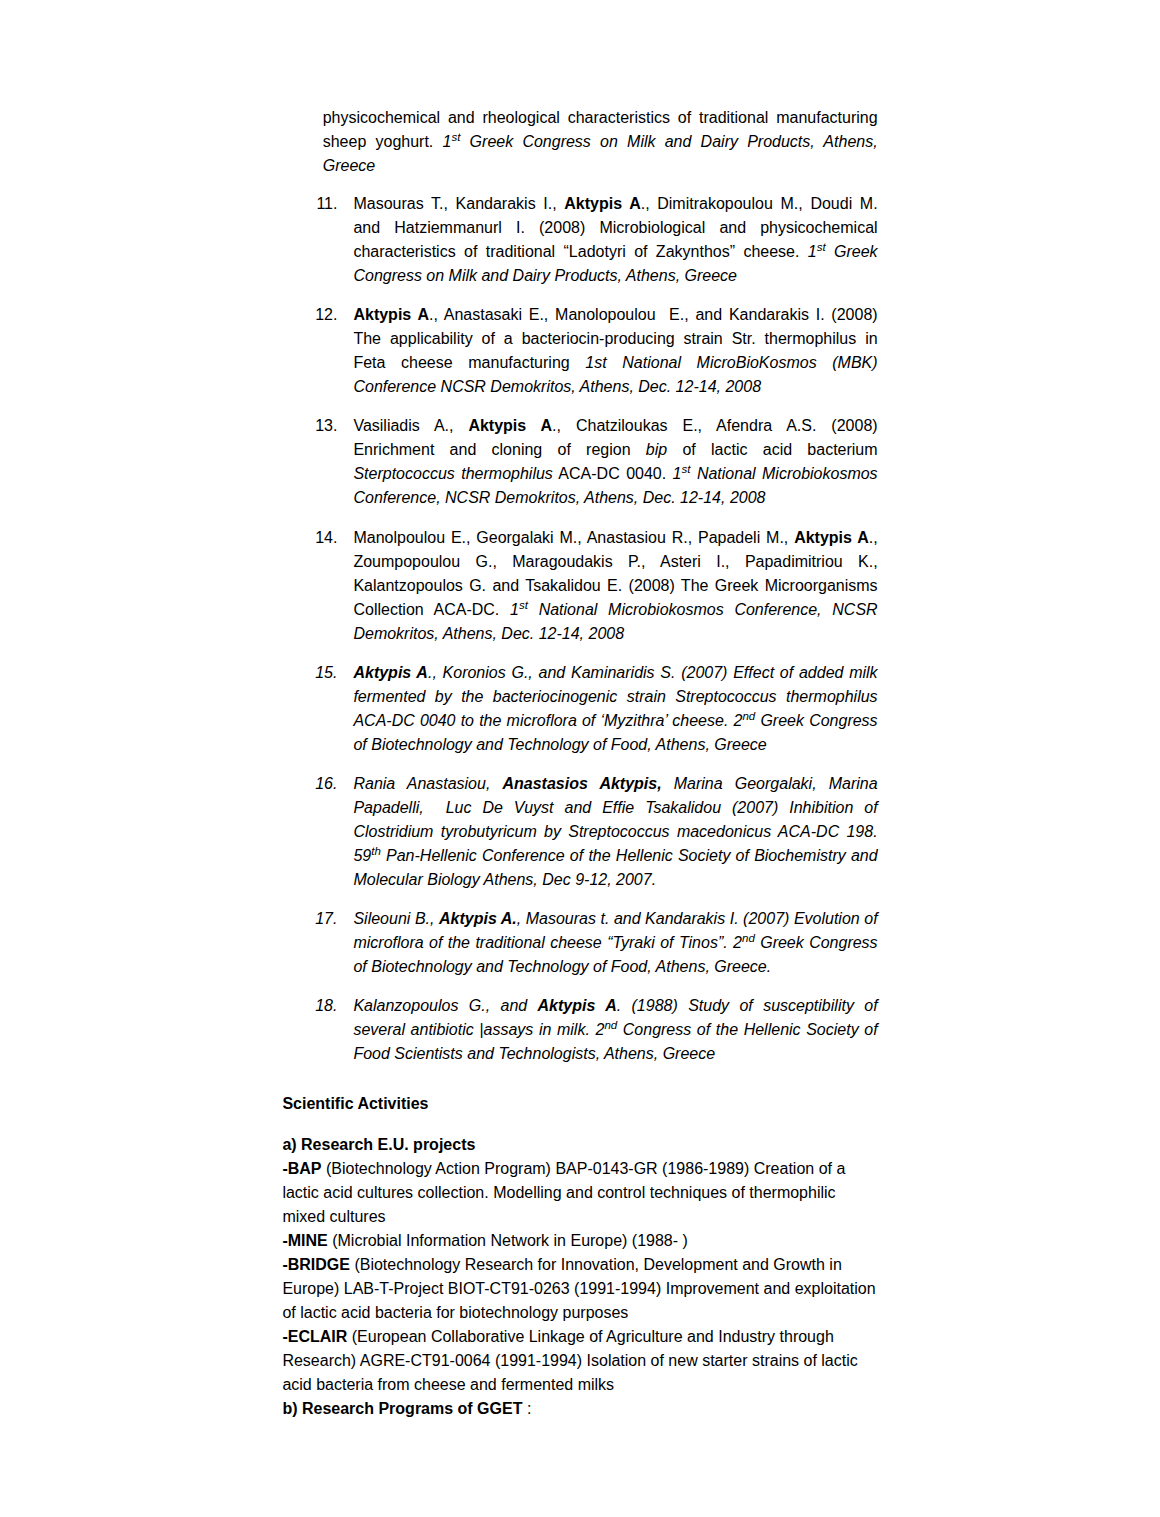physicochemical and rheological characteristics of traditional manufacturing sheep yoghurt. 1st Greek Congress on Milk and Dairy Products, Athens, Greece
Masouras T., Kandarakis I., Aktypis A., Dimitrakopoulou M., Doudi M. and Hatziemmanurl I. (2008) Microbiological and physicochemical characteristics of traditional “Ladotyri of Zakynthos” cheese. 1st Greek Congress on Milk and Dairy Products, Athens, Greece
Aktypis A., Anastasaki E., Manolopoulou E., and Kandarakis I. (2008) The applicability of a bacteriocin-producing strain Str. thermophilus in Feta cheese manufacturing 1st National MicroBioKosmos (MBK) Conference NCSR Demokritos, Athens, Dec. 12-14, 2008
Vasiliadis A., Aktypis A., Chatziloukas E., Afendra A.S. (2008) Enrichment and cloning of region bip of lactic acid bacterium Sterptococcus thermophilus ACA-DC 0040. 1st National Microbiokosmos Conference, NCSR Demokritos, Athens, Dec. 12-14, 2008
Manolpoulou E., Georgalaki M., Anastasiou R., Papadeli M., Aktypis A., Zoumpopoulou G., Maragoudakis P., Asteri I., Papadimitriou K., Kalantzopoulos G. and Tsakalidou E. (2008) The Greek Microorganisms Collection ACA-DC. 1st National Microbiokosmos Conference, NCSR Demokritos, Athens, Dec. 12-14, 2008
Aktypis A., Koronios G., and Kaminaridis S. (2007) Effect of added milk fermented by the bacteriocinogenic strain Streptococcus thermophilus ACA-DC 0040 to the microflora of ‘Myzithra’ cheese. 2nd Greek Congress of Biotechnology and Technology of Food, Athens, Greece
Rania Anastasiou, Anastasios Aktypis, Marina Georgalaki, Marina Papadelli, Luc De Vuyst and Effie Tsakalidou (2007) Inhibition of Clostridium tyrobutyricum by Streptococcus macedonicus ACA-DC 198. 59th Pan-Hellenic Conference of the Hellenic Society of Biochemistry and Molecular Biology Athens, Dec 9-12, 2007.
Sileouni B., Aktypis A., Masouras t. and Kandarakis I. (2007) Evolution of microflora of the traditional cheese “Tyraki of Tinos”. 2nd Greek Congress of Biotechnology and Technology of Food, Athens, Greece.
Kalanzopoulos G., and Aktypis A. (1988) Study of susceptibility of several antibiotic |assays in milk. 2nd Congress of the Hellenic Society of Food Scientists and Technologists, Athens, Greece
Scientific Activities
a) Research E.U. projects
-BAP (Biotechnology Action Program) BAP-0143-GR (1986-1989) Creation of a lactic acid cultures collection. Modelling and control techniques of thermophilic mixed cultures
-MINE (Microbial Information Network in Europe) (1988- )
-BRIDGE (Biotechnology Research for Innovation, Development and Growth in Europe) LAB-T-Project BIOT-CT91-0263 (1991-1994) Improvement and exploitation of lactic acid bacteria for biotechnology purposes
-ECLAIR (European Collaborative Linkage of Agriculture and Industry through Research) AGRE-CT91-0064 (1991-1994) Isolation of new starter strains of lactic acid bacteria from cheese and fermented milks
b) Research Programs of GGET :